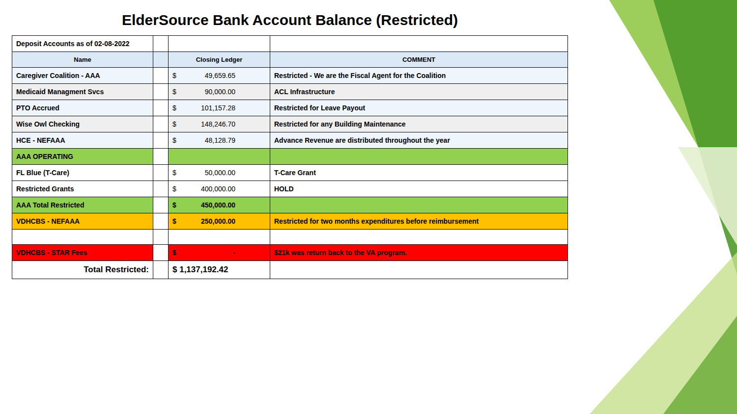ElderSource Bank Account Balance (Restricted)
| Deposit Accounts as of 02-08-2022 | | | |
| Name | | Closing Ledger | COMMENT |
| Caregiver Coalition - AAA | | $ 49,659.65 | Restricted - We are the Fiscal Agent for the Coalition |
| Medicaid Managment Svcs | | $ 90,000.00 | ACL Infrastructure |
| PTO Accrued | | $ 101,157.28 | Restricted for Leave Payout |
| Wise Owl Checking | | $ 148,246.70 | Restricted for any Building Maintenance |
| HCE - NEFAAA | | $ 48,128.79 | Advance Revenue are distributed throughout the year |
| AAA OPERATING | | | |
| FL Blue (T-Care) | | $ 50,000.00 | T-Care Grant |
| Restricted Grants | | $ 400,000.00 | HOLD |
| AAA Total Restricted | | $ 450,000.00 | |
| VDHCBS - NEFAAA | | $ 250,000.00 | Restricted for two months expenditures before reimbursement |
| VDHCBS - STAR Fees | | $ - | $21k was return back to the VA program. |
| Total Restricted: | | $ 1,137,192.42 | |